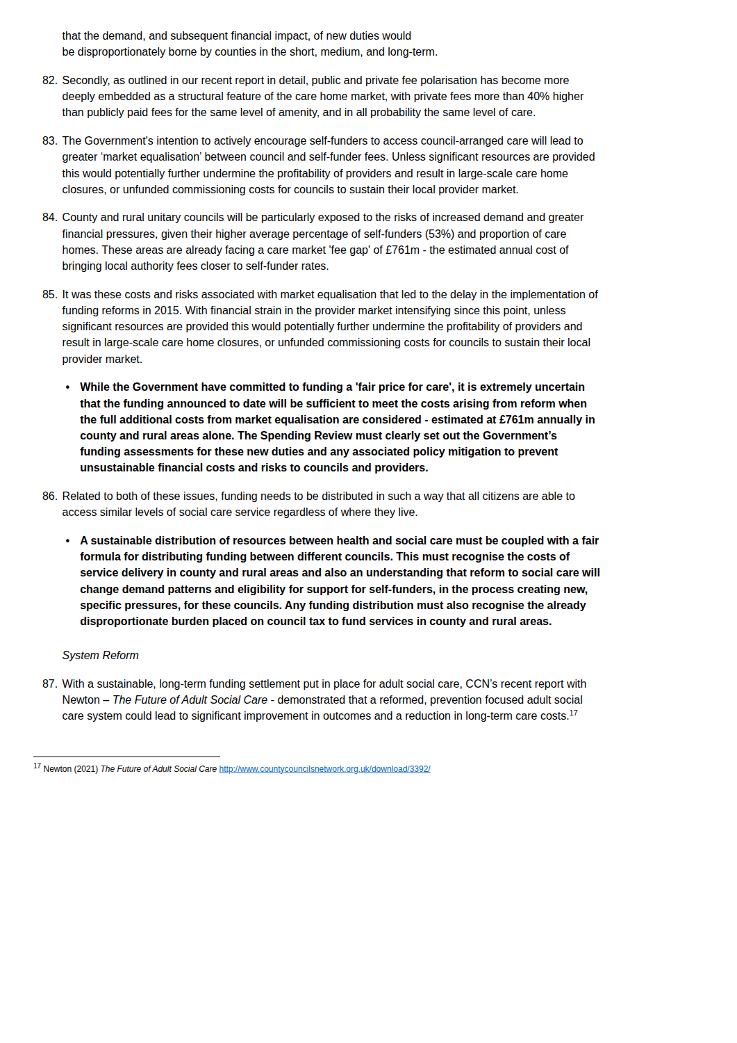that the demand, and subsequent financial impact, of new duties would
be disproportionately borne by counties in the short, medium, and long-term.
82. Secondly, as outlined in our recent report in detail, public and private fee polarisation has become more deeply embedded as a structural feature of the care home market, with private fees more than 40% higher than publicly paid fees for the same level of amenity, and in all probability the same level of care.
83. The Government's intention to actively encourage self-funders to access council-arranged care will lead to greater ‘market equalisation’ between council and self-funder fees. Unless significant resources are provided this would potentially further undermine the profitability of providers and result in large-scale care home closures, or unfunded commissioning costs for councils to sustain their local provider market.
84. County and rural unitary councils will be particularly exposed to the risks of increased demand and greater financial pressures, given their higher average percentage of self-funders (53%) and proportion of care homes. These areas are already facing a care market 'fee gap' of £761m - the estimated annual cost of bringing local authority fees closer to self-funder rates.
85. It was these costs and risks associated with market equalisation that led to the delay in the implementation of funding reforms in 2015. With financial strain in the provider market intensifying since this point, unless significant resources are provided this would potentially further undermine the profitability of providers and result in large-scale care home closures, or unfunded commissioning costs for councils to sustain their local provider market.
While the Government have committed to funding a 'fair price for care', it is extremely uncertain that the funding announced to date will be sufficient to meet the costs arising from reform when the full additional costs from market equalisation are considered - estimated at £761m annually in county and rural areas alone. The Spending Review must clearly set out the Government’s funding assessments for these new duties and any associated policy mitigation to prevent unsustainable financial costs and risks to councils and providers.
86. Related to both of these issues, funding needs to be distributed in such a way that all citizens are able to access similar levels of social care service regardless of where they live.
A sustainable distribution of resources between health and social care must be coupled with a fair formula for distributing funding between different councils. This must recognise the costs of service delivery in county and rural areas and also an understanding that reform to social care will change demand patterns and eligibility for support for self-funders, in the process creating new, specific pressures, for these councils. Any funding distribution must also recognise the already disproportionate burden placed on council tax to fund services in county and rural areas.
System Reform
87. With a sustainable, long-term funding settlement put in place for adult social care, CCN’s recent report with Newton – The Future of Adult Social Care - demonstrated that a reformed, prevention focused adult social care system could lead to significant improvement in outcomes and a reduction in long-term care costs.17
17 Newton (2021) The Future of Adult Social Care http://www.countycouncilsnetwork.org.uk/download/3392/